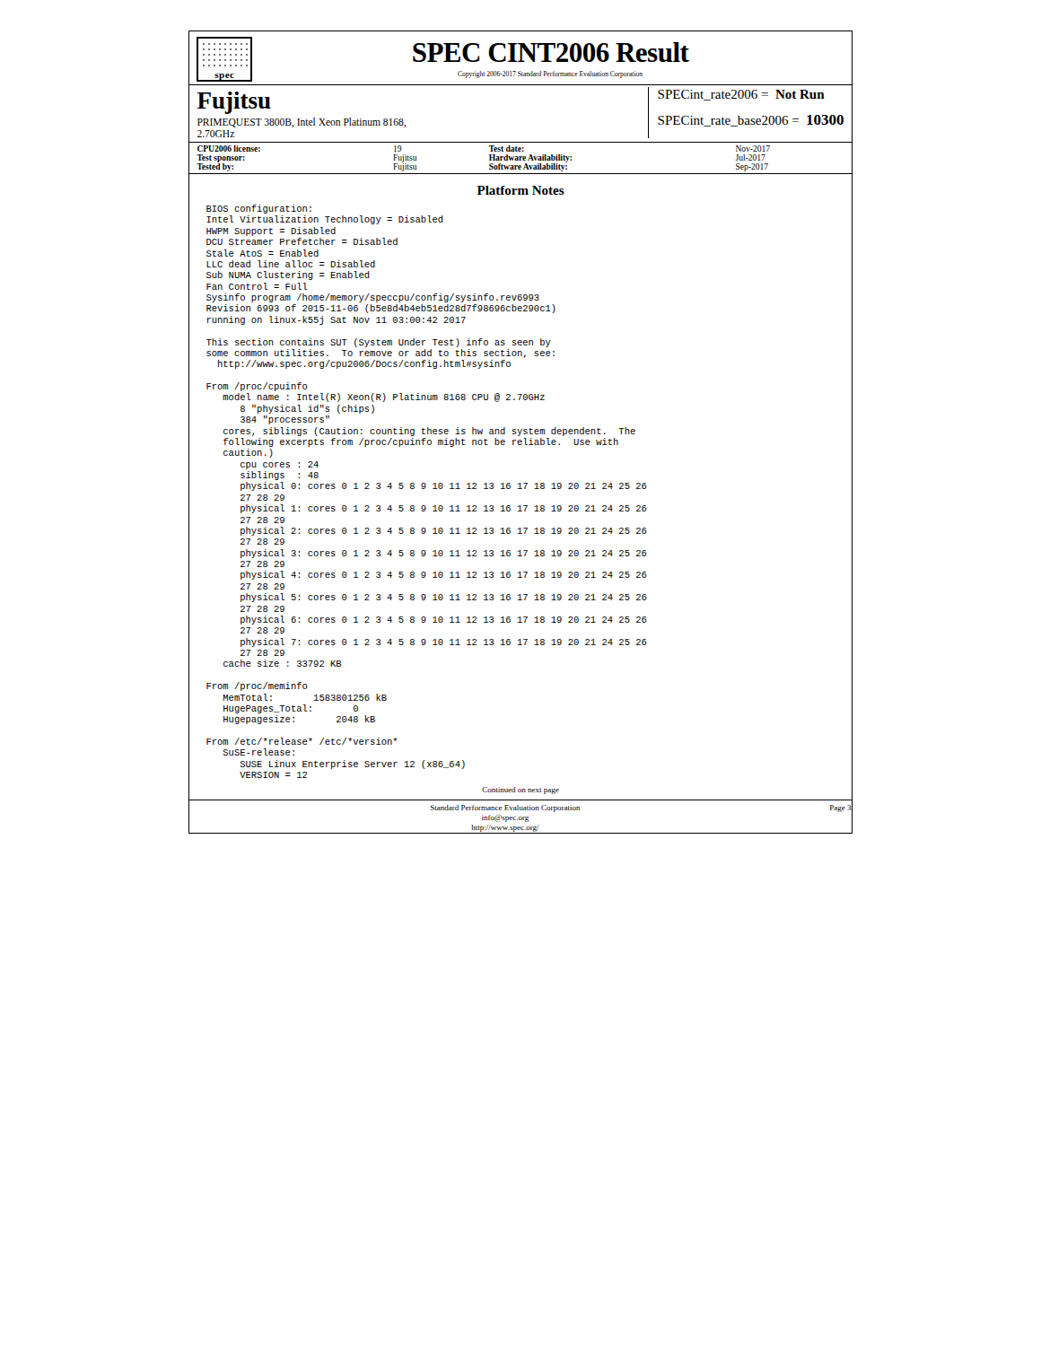spec
SPEC CINT2006 Result
Copyright 2006-2017 Standard Performance Evaluation Corporation
Fujitsu
PRIMEQUEST 3800B, Intel Xeon Platinum 8168,
2.70GHz
SPECint_rate2006 = Not Run
SPECint_rate_base2006 = 10300
| CPU2006 license: | 19 | Test date: | Nov-2017 |
| Test sponsor: | Fujitsu | Hardware Availability: | Jul-2017 |
| Tested by: | Fujitsu | Software Availability: | Sep-2017 |
Platform Notes
BIOS configuration:
Intel Virtualization Technology = Disabled
HWPM Support = Disabled
DCU Streamer Prefetcher = Disabled
Stale AtoS = Enabled
LLC dead line alloc = Disabled
Sub NUMA Clustering = Enabled
Fan Control = Full
Sysinfo program /home/memory/speccpu/config/sysinfo.rev6993
Revision 6993 of 2015-11-06 (b5e8d4b4eb51ed28d7f98696cbe290c1)
running on linux-k55j Sat Nov 11 03:00:42 2017

This section contains SUT (System Under Test) info as seen by
some common utilities.  To remove or add to this section, see:
  http://www.spec.org/cpu2006/Docs/config.html#sysinfo

From /proc/cpuinfo
   model name : Intel(R) Xeon(R) Platinum 8168 CPU @ 2.70GHz
      8 "physical id"s (chips)
      384 "processors"
   cores, siblings (Caution: counting these is hw and system dependent.  The
   following excerpts from /proc/cpuinfo might not be reliable.  Use with
   caution.)
      cpu cores : 24
      siblings  : 48
      physical 0: cores 0 1 2 3 4 5 8 9 10 11 12 13 16 17 18 19 20 21 24 25 26
      27 28 29
      physical 1: cores 0 1 2 3 4 5 8 9 10 11 12 13 16 17 18 19 20 21 24 25 26
      27 28 29
      physical 2: cores 0 1 2 3 4 5 8 9 10 11 12 13 16 17 18 19 20 21 24 25 26
      27 28 29
      physical 3: cores 0 1 2 3 4 5 8 9 10 11 12 13 16 17 18 19 20 21 24 25 26
      27 28 29
      physical 4: cores 0 1 2 3 4 5 8 9 10 11 12 13 16 17 18 19 20 21 24 25 26
      27 28 29
      physical 5: cores 0 1 2 3 4 5 8 9 10 11 12 13 16 17 18 19 20 21 24 25 26
      27 28 29
      physical 6: cores 0 1 2 3 4 5 8 9 10 11 12 13 16 17 18 19 20 21 24 25 26
      27 28 29
      physical 7: cores 0 1 2 3 4 5 8 9 10 11 12 13 16 17 18 19 20 21 24 25 26
      27 28 29
   cache size : 33792 KB

From /proc/meminfo
   MemTotal:       1583801256 kB
   HugePages_Total:       0
   Hugepagesize:       2048 kB

From /etc/*release* /etc/*version*
   SuSE-release:
      SUSE Linux Enterprise Server 12 (x86_64)
      VERSION = 12
Continued on next page
Standard Performance Evaluation Corporation
info@spec.org
http://www.spec.org/
Page 3